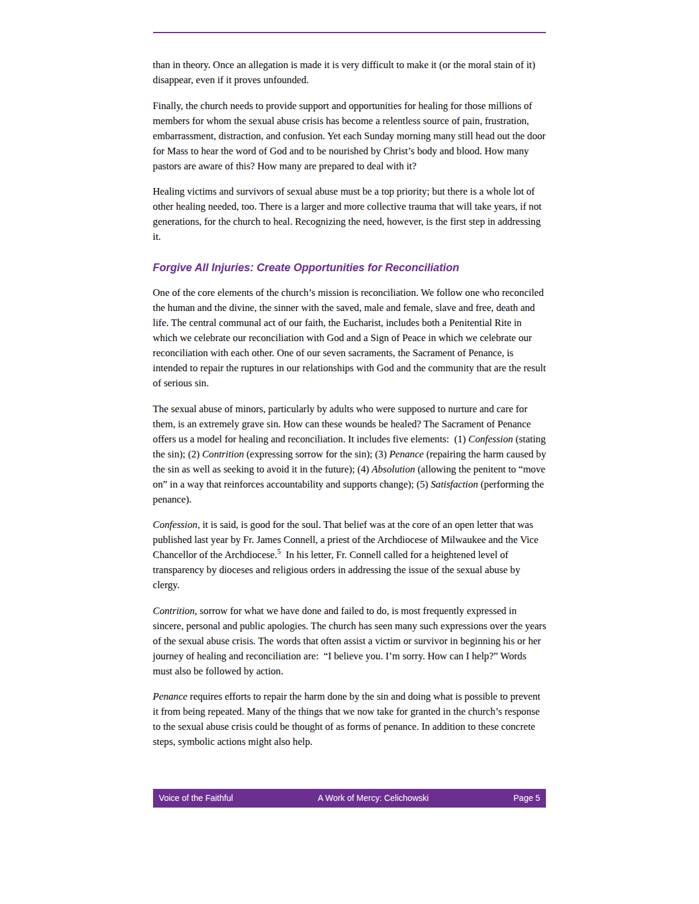than in theory. Once an allegation is made it is very difficult to make it (or the moral stain of it) disappear, even if it proves unfounded.
Finally, the church needs to provide support and opportunities for healing for those millions of members for whom the sexual abuse crisis has become a relentless source of pain, frustration, embarrassment, distraction, and confusion. Yet each Sunday morning many still head out the door for Mass to hear the word of God and to be nourished by Christ’s body and blood. How many pastors are aware of this? How many are prepared to deal with it?
Healing victims and survivors of sexual abuse must be a top priority; but there is a whole lot of other healing needed, too. There is a larger and more collective trauma that will take years, if not generations, for the church to heal. Recognizing the need, however, is the first step in addressing it.
Forgive All Injuries: Create Opportunities for Reconciliation
One of the core elements of the church’s mission is reconciliation. We follow one who reconciled the human and the divine, the sinner with the saved, male and female, slave and free, death and life. The central communal act of our faith, the Eucharist, includes both a Penitential Rite in which we celebrate our reconciliation with God and a Sign of Peace in which we celebrate our reconciliation with each other. One of our seven sacraments, the Sacrament of Penance, is intended to repair the ruptures in our relationships with God and the community that are the result of serious sin.
The sexual abuse of minors, particularly by adults who were supposed to nurture and care for them, is an extremely grave sin. How can these wounds be healed? The Sacrament of Penance offers us a model for healing and reconciliation. It includes five elements: (1) Confession (stating the sin); (2) Contrition (expressing sorrow for the sin); (3) Penance (repairing the harm caused by the sin as well as seeking to avoid it in the future); (4) Absolution (allowing the penitent to “move on” in a way that reinforces accountability and supports change); (5) Satisfaction (performing the penance).
Confession, it is said, is good for the soul. That belief was at the core of an open letter that was published last year by Fr. James Connell, a priest of the Archdiocese of Milwaukee and the Vice Chancellor of the Archdiocese.5 In his letter, Fr. Connell called for a heightened level of transparency by dioceses and religious orders in addressing the issue of the sexual abuse by clergy.
Contrition, sorrow for what we have done and failed to do, is most frequently expressed in sincere, personal and public apologies. The church has seen many such expressions over the years of the sexual abuse crisis. The words that often assist a victim or survivor in beginning his or her journey of healing and reconciliation are: “I believe you. I’m sorry. How can I help?” Words must also be followed by action.
Penance requires efforts to repair the harm done by the sin and doing what is possible to prevent it from being repeated. Many of the things that we now take for granted in the church’s response to the sexual abuse crisis could be thought of as forms of penance. In addition to these concrete steps, symbolic actions might also help.
Voice of the Faithful A Work of Mercy: Celichowski Page 5